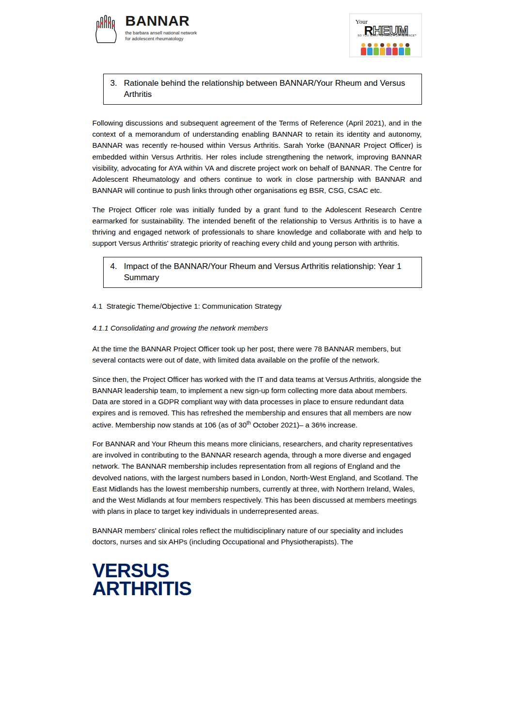BANNAR
the barbara ansell national network
for adolescent rheumatology
Your RHEUM SO YOU WANT TO HAVE A DIFFERENCE?
3. Rationale behind the relationship between BANNAR/Your Rheum and Versus Arthritis
Following discussions and subsequent agreement of the Terms of Reference (April 2021), and in the context of a memorandum of understanding enabling BANNAR to retain its identity and autonomy, BANNAR was recently re-housed within Versus Arthritis. Sarah Yorke (BANNAR Project Officer) is embedded within Versus Arthritis. Her roles include strengthening the network, improving BANNAR visibility, advocating for AYA within VA and discrete project work on behalf of BANNAR. The Centre for Adolescent Rheumatology and others continue to work in close partnership with BANNAR and BANNAR will continue to push links through other organisations eg BSR, CSG, CSAC etc.
The Project Officer role was initially funded by a grant fund to the Adolescent Research Centre earmarked for sustainability. The intended benefit of the relationship to Versus Arthritis is to have a thriving and engaged network of professionals to share knowledge and collaborate with and help to support Versus Arthritis' strategic priority of reaching every child and young person with arthritis.
4. Impact of the BANNAR/Your Rheum and Versus Arthritis relationship: Year 1 Summary
4.1 Strategic Theme/Objective 1: Communication Strategy
4.1.1 Consolidating and growing the network members
At the time the BANNAR Project Officer took up her post, there were 78 BANNAR members, but several contacts were out of date, with limited data available on the profile of the network.
Since then, the Project Officer has worked with the IT and data teams at Versus Arthritis, alongside the BANNAR leadership team, to implement a new sign-up form collecting more data about members. Data are stored in a GDPR compliant way with data processes in place to ensure redundant data expires and is removed. This has refreshed the membership and ensures that all members are now active. Membership now stands at 106 (as of 30th October 2021)– a 36% increase.
For BANNAR and Your Rheum this means more clinicians, researchers, and charity representatives are involved in contributing to the BANNAR research agenda, through a more diverse and engaged network. The BANNAR membership includes representation from all regions of England and the devolved nations, with the largest numbers based in London, North-West England, and Scotland. The East Midlands has the lowest membership numbers, currently at three, with Northern Ireland, Wales, and the West Midlands at four members respectively. This has been discussed at members meetings with plans in place to target key individuals in underrepresented areas.
BANNAR members' clinical roles reflect the multidisciplinary nature of our speciality and includes doctors, nurses and six AHPs (including Occupational and Physiotherapists). The
Versus
Arthritis